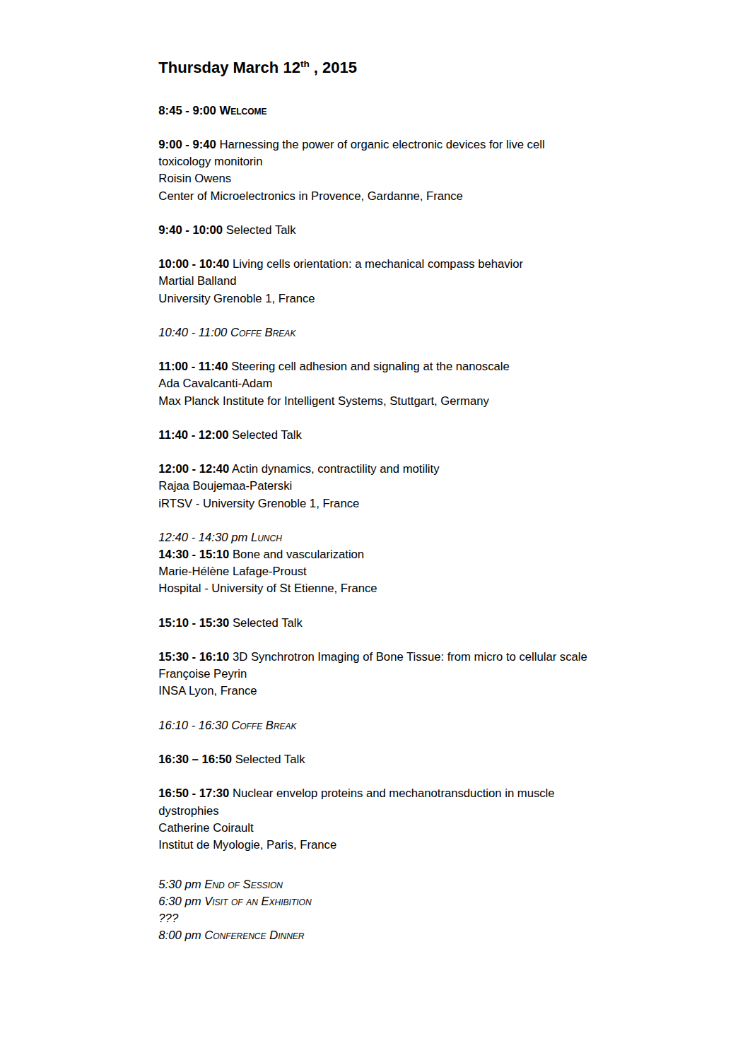Thursday March 12th , 2015
8:45 - 9:00 Welcome
9:00 - 9:40 Harnessing the power of organic electronic devices for live cell toxicology monitorin
Roisin Owens
Center of Microelectronics in Provence, Gardanne, France
9:40 - 10:00 Selected Talk
10:00 - 10:40 Living cells orientation: a mechanical compass behavior
Martial Balland
University Grenoble 1, France
10:40 - 11:00 Coffe Break
11:00 - 11:40 Steering cell adhesion and signaling at the nanoscale
Ada Cavalcanti-Adam
Max Planck Institute for Intelligent Systems, Stuttgart, Germany
11:40 - 12:00 Selected Talk
12:00 - 12:40 Actin dynamics, contractility and motility
Rajaa Boujemaa-Paterski
iRTSV - University Grenoble 1, France
12:40 - 14:30 pm Lunch
14:30 - 15:10 Bone and vascularization
Marie-Hélène Lafage-Proust
Hospital - University of St Etienne, France
15:10 - 15:30 Selected Talk
15:30 - 16:10 3D Synchrotron Imaging of Bone Tissue: from micro to cellular scale
Françoise Peyrin
INSA Lyon, France
16:10 - 16:30 Coffe Break
16:30 – 16:50 Selected Talk
16:50 - 17:30 Nuclear envelop proteins and mechanotransduction in muscle dystrophies
Catherine Coirault
Institut de Myologie, Paris, France
5:30 pm End of Session
6:30 pm Visit of an Exhibition
???
8:00 pm Conference Dinner